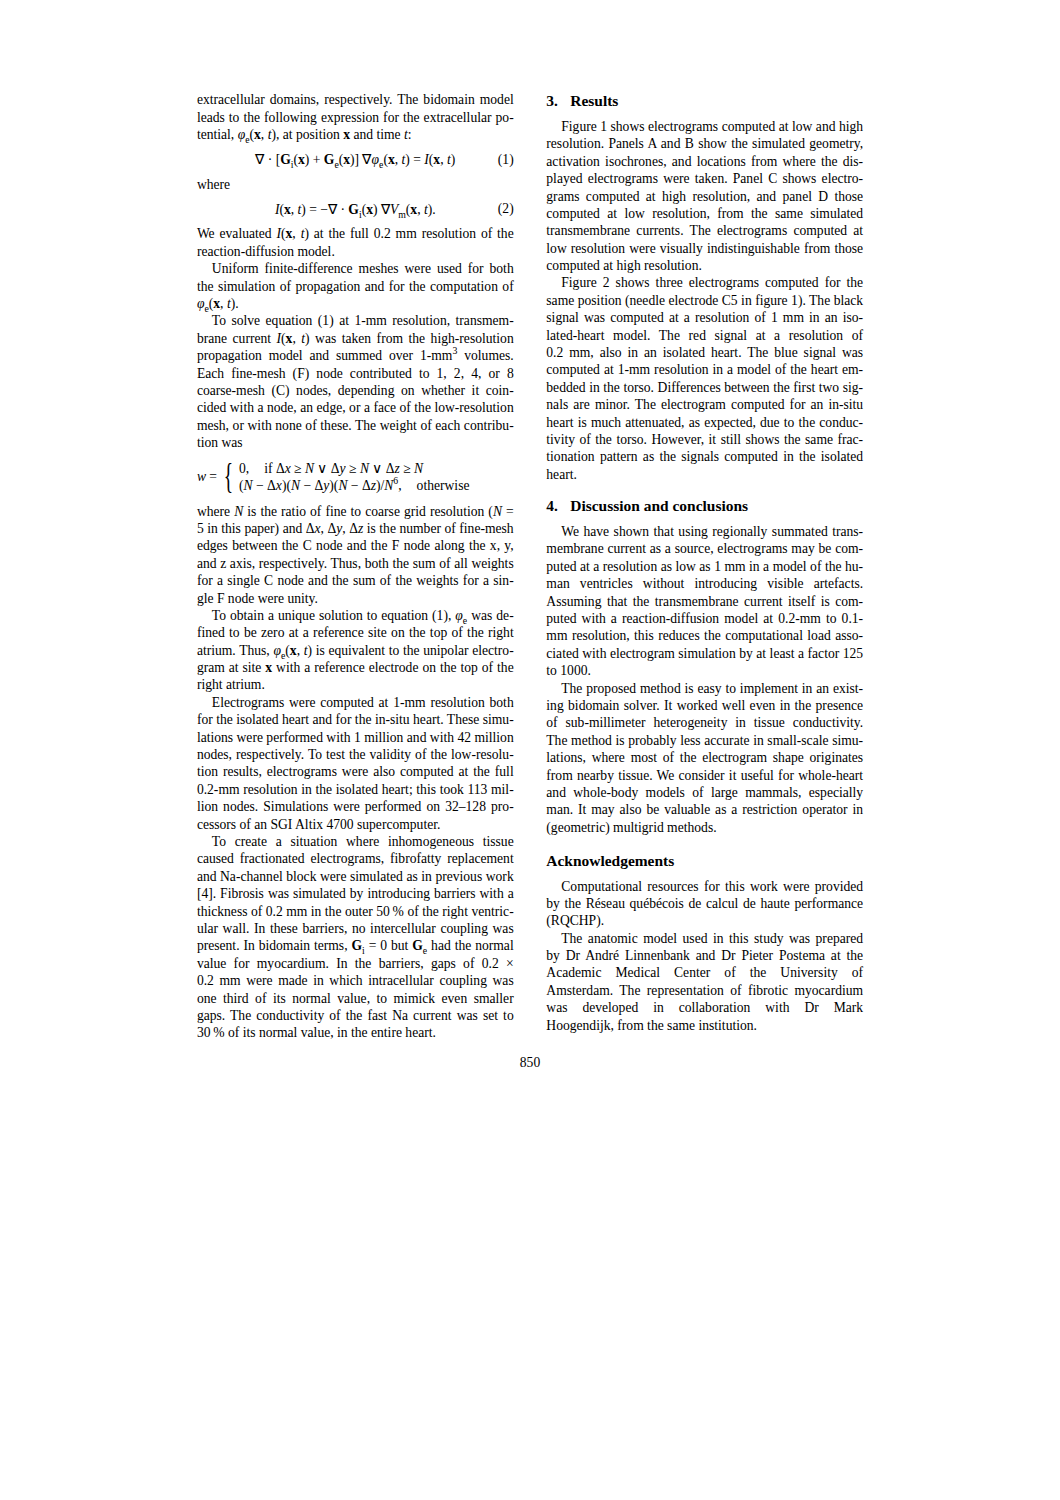extracellular domains, respectively. The bidomain model leads to the following expression for the extracellular potential, φe(x, t), at position x and time t:
∇ · [Gi(x) + Ge(x)] ∇φe(x, t) = I(x, t) (1)
where
I(x, t) = −∇ · Gi(x) ∇Vm(x, t). (2)
We evaluated I(x, t) at the full 0.2 mm resolution of the reaction-diffusion model.
Uniform finite-difference meshes were used for both the simulation of propagation and for the computation of φe(x, t).
To solve equation (1) at 1-mm resolution, transmembrane current I(x, t) was taken from the high-resolution propagation model and summed over 1-mm3 volumes. Each fine-mesh (F) node contributed to 1, 2, 4, or 8 coarse-mesh (C) nodes, depending on whether it coincided with a node, an edge, or a face of the low-resolution mesh, or with none of these. The weight of each contribution was
w = { 0,if Δx ≥ N ∨ Δy ≥ N ∨ Δz ≥ N
(N − Δx)(N − Δy)(N − Δz)/N6,otherwise
where N is the ratio of fine to coarse grid resolution (N = 5 in this paper) and Δx, Δy, Δz is the number of fine-mesh edges between the C node and the F node along the x, y, and z axis, respectively. Thus, both the sum of all weights for a single C node and the sum of the weights for a single F node were unity.
To obtain a unique solution to equation (1), φe was defined to be zero at a reference site on the top of the right atrium. Thus, φe(x, t) is equivalent to the unipolar electrogram at site x with a reference electrode on the top of the right atrium.
Electrograms were computed at 1-mm resolution both for the isolated heart and for the in-situ heart. These simulations were performed with 1 million and with 42 million nodes, respectively. To test the validity of the low-resolution results, electrograms were also computed at the full 0.2-mm resolution in the isolated heart; this took 113 million nodes. Simulations were performed on 32–128 processors of an SGI Altix 4700 supercomputer.
To create a situation where inhomogeneous tissue caused fractionated electrograms, fibrofatty replacement and Na-channel block were simulated as in previous work [4]. Fibrosis was simulated by introducing barriers with a thickness of 0.2 mm in the outer 50 % of the right ventricular wall. In these barriers, no intercellular coupling was present. In bidomain terms, Gi = 0 but Ge had the normal value for myocardium. In the barriers, gaps of 0.2 × 0.2 mm were made in which intracellular coupling was one third of its normal value, to mimick even smaller gaps. The conductivity of the fast Na current was set to 30 % of its normal value, in the entire heart.
3. Results
Figure 1 shows electrograms computed at low and high resolution. Panels A and B show the simulated geometry, activation isochrones, and locations from where the displayed electrograms were taken. Panel C shows electrograms computed at high resolution, and panel D those computed at low resolution, from the same simulated transmembrane currents. The electrograms computed at low resolution were visually indistinguishable from those computed at high resolution.
Figure 2 shows three electrograms computed for the same position (needle electrode C5 in figure 1). The black signal was computed at a resolution of 1 mm in an isolated-heart model. The red signal at a resolution of 0.2 mm, also in an isolated heart. The blue signal was computed at 1-mm resolution in a model of the heart embedded in the torso. Differences between the first two signals are minor. The electrogram computed for an in-situ heart is much attenuated, as expected, due to the conductivity of the torso. However, it still shows the same fractionation pattern as the signals computed in the isolated heart.
4. Discussion and conclusions
We have shown that using regionally summated transmembrane current as a source, electrograms may be computed at a resolution as low as 1 mm in a model of the human ventricles without introducing visible artefacts. Assuming that the transmembrane current itself is computed with a reaction-diffusion model at 0.2-mm to 0.1-mm resolution, this reduces the computational load associated with electrogram simulation by at least a factor 125 to 1000.
The proposed method is easy to implement in an existing bidomain solver. It worked well even in the presence of sub-millimeter heterogeneity in tissue conductivity. The method is probably less accurate in small-scale simulations, where most of the electrogram shape originates from nearby tissue. We consider it useful for whole-heart and whole-body models of large mammals, especially man. It may also be valuable as a restriction operator in (geometric) multigrid methods.
Acknowledgements
Computational resources for this work were provided by the Réseau québécois de calcul de haute performance (RQCHP).
The anatomic model used in this study was prepared by Dr André Linnenbank and Dr Pieter Postema at the Academic Medical Center of the University of Amsterdam. The representation of fibrotic myocardium was developed in collaboration with Dr Mark Hoogendijk, from the same institution.
850